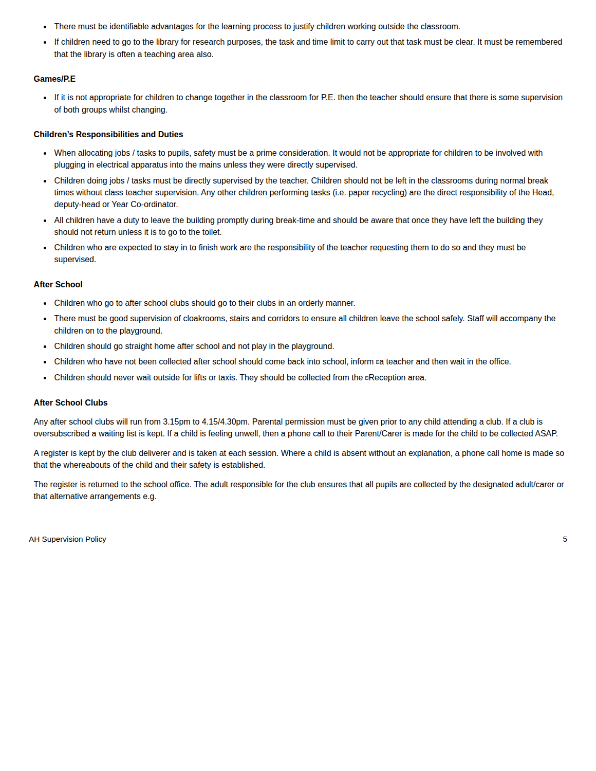There must be identifiable advantages for the learning process to justify children working outside the classroom.
If children need to go to the library for research purposes, the task and time limit to carry out that task must be clear. It must be remembered that the library is often a teaching area also.
Games/P.E
If it is not appropriate for children to change together in the classroom for P.E. then the teacher should ensure that there is some supervision of both groups whilst changing.
Children’s Responsibilities and Duties
When allocating jobs / tasks to pupils, safety must be a prime consideration. It would not be appropriate for children to be involved with plugging in electrical apparatus into the mains unless they were directly supervised.
Children doing jobs / tasks must be directly supervised by the teacher. Children should not be left in the classrooms during normal break times without class teacher supervision. Any other children performing tasks (i.e. paper recycling) are the direct responsibility of the Head, deputy-head or Year Co-ordinator.
All children have a duty to leave the building promptly during break-time and should be aware that once they have left the building they should not return unless it is to go to the toilet.
Children who are expected to stay in to finish work are the responsibility of the teacher requesting them to do so and they must be supervised.
After School
Children who go to after school clubs should go to their clubs in an orderly manner.
There must be good supervision of cloakrooms, stairs and corridors to ensure all children leave the school safely. Staff will accompany the children on to the playground.
Children should go straight home after school and not play in the playground.
Children who have not been collected after school should come back into school, inform a teacher and then wait in the office.
Children should never wait outside for lifts or taxis. They should be collected from the Reception area.
After School Clubs
Any after school clubs will run from 3.15pm to 4.15/4.30pm. Parental permission must be given prior to any child attending a club. If a club is oversubscribed a waiting list is kept. If a child is feeling unwell, then a phone call to their Parent/Carer is made for the child to be collected ASAP.
A register is kept by the club deliverer and is taken at each session. Where a child is absent without an explanation, a phone call home is made so that the whereabouts of the child and their safety is established.
The register is returned to the school office. The adult responsible for the club ensures that all pupils are collected by the designated adult/carer or that alternative arrangements e.g.
AH Supervision Policy 5